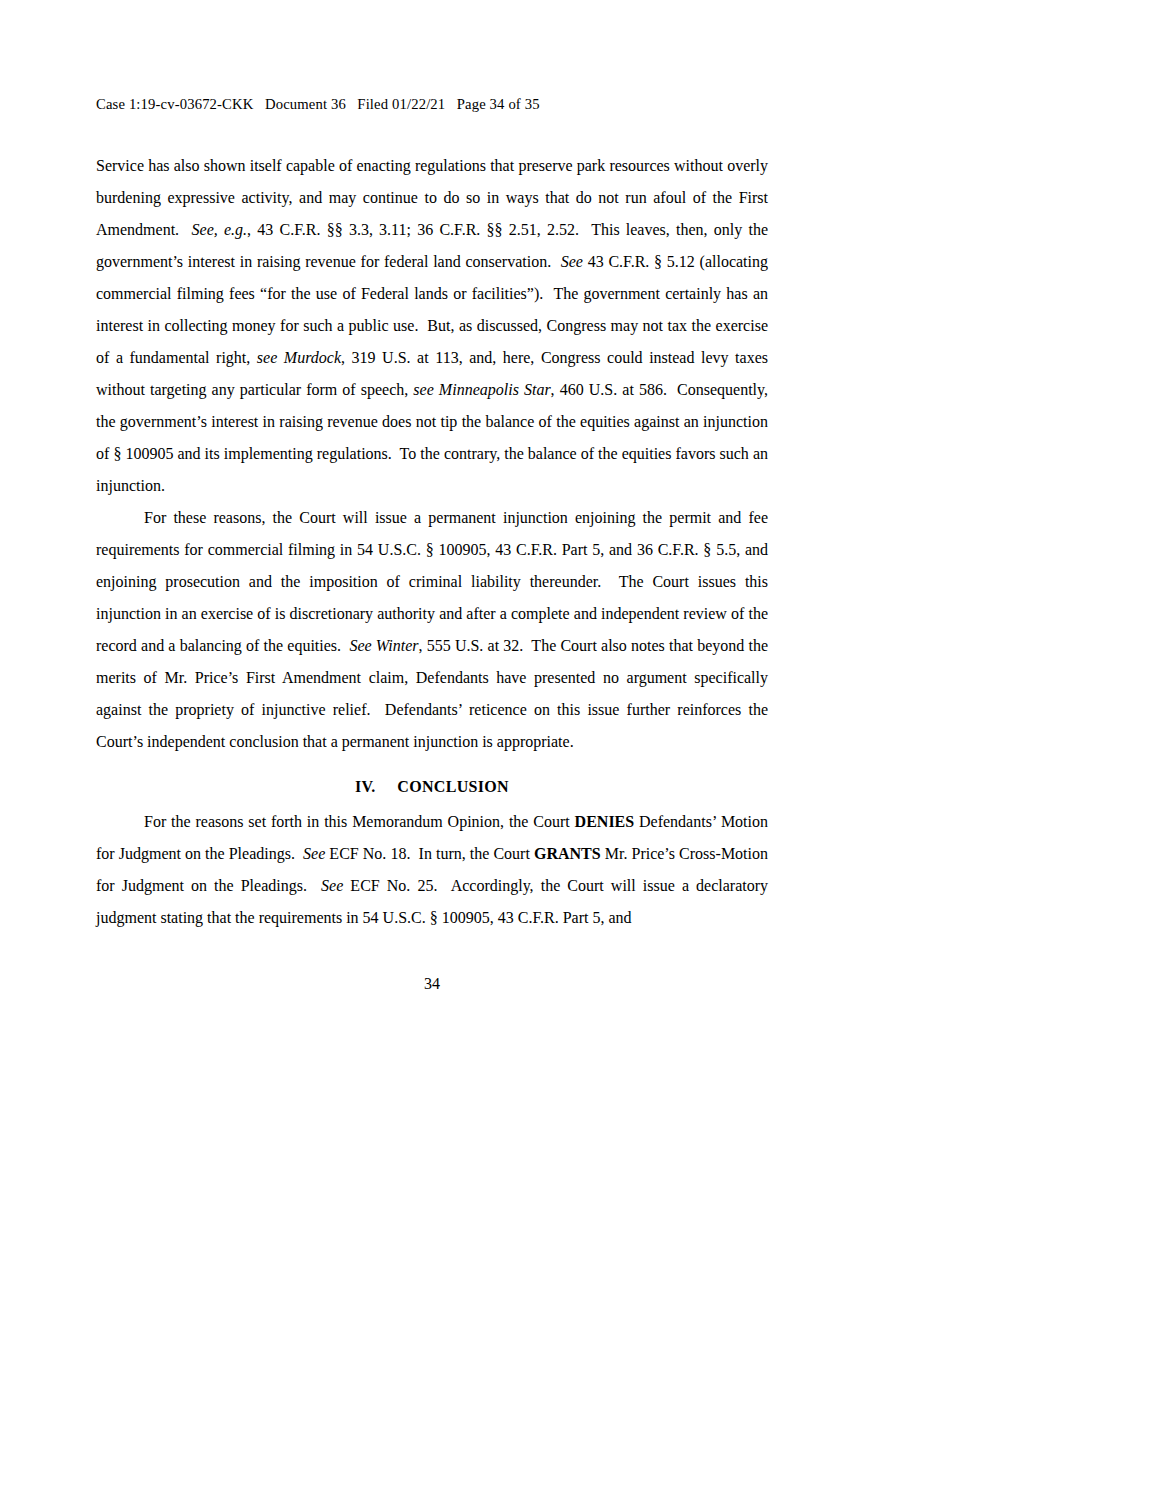Case 1:19-cv-03672-CKK Document 36 Filed 01/22/21 Page 34 of 35
Service has also shown itself capable of enacting regulations that preserve park resources without overly burdening expressive activity, and may continue to do so in ways that do not run afoul of the First Amendment. See, e.g., 43 C.F.R. §§ 3.3, 3.11; 36 C.F.R. §§ 2.51, 2.52. This leaves, then, only the government’s interest in raising revenue for federal land conservation. See 43 C.F.R. § 5.12 (allocating commercial filming fees “for the use of Federal lands or facilities”). The government certainly has an interest in collecting money for such a public use. But, as discussed, Congress may not tax the exercise of a fundamental right, see Murdock, 319 U.S. at 113, and, here, Congress could instead levy taxes without targeting any particular form of speech, see Minneapolis Star, 460 U.S. at 586. Consequently, the government’s interest in raising revenue does not tip the balance of the equities against an injunction of § 100905 and its implementing regulations. To the contrary, the balance of the equities favors such an injunction.
For these reasons, the Court will issue a permanent injunction enjoining the permit and fee requirements for commercial filming in 54 U.S.C. § 100905, 43 C.F.R. Part 5, and 36 C.F.R. § 5.5, and enjoining prosecution and the imposition of criminal liability thereunder. The Court issues this injunction in an exercise of is discretionary authority and after a complete and independent review of the record and a balancing of the equities. See Winter, 555 U.S. at 32. The Court also notes that beyond the merits of Mr. Price’s First Amendment claim, Defendants have presented no argument specifically against the propriety of injunctive relief. Defendants’ reticence on this issue further reinforces the Court’s independent conclusion that a permanent injunction is appropriate.
IV. CONCLUSION
For the reasons set forth in this Memorandum Opinion, the Court DENIES Defendants’ Motion for Judgment on the Pleadings. See ECF No. 18. In turn, the Court GRANTS Mr. Price’s Cross-Motion for Judgment on the Pleadings. See ECF No. 25. Accordingly, the Court will issue a declaratory judgment stating that the requirements in 54 U.S.C. § 100905, 43 C.F.R. Part 5, and
34